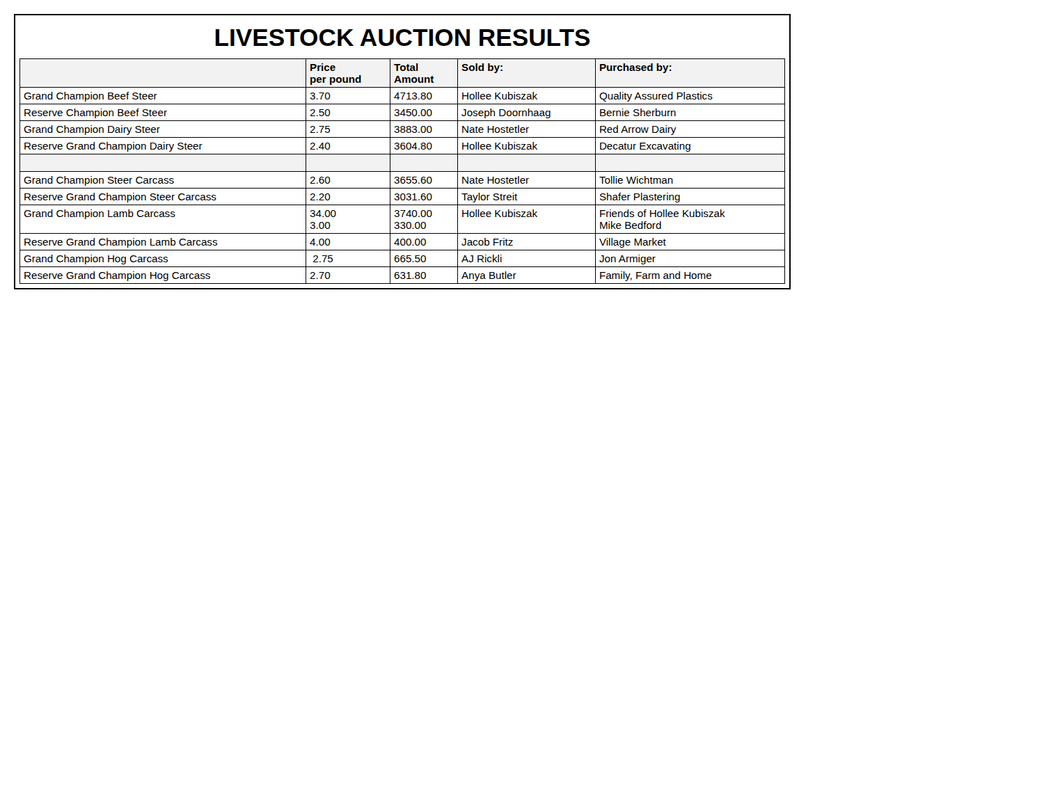LIVESTOCK AUCTION RESULTS
| | Price per pound | Total Amount | Sold by: | Purchased by: |
| --- | --- | --- | --- | --- |
| Grand Champion Beef Steer | 3.70 | 4713.80 | Hollee Kubiszak | Quality Assured Plastics |
| Reserve Champion Beef Steer | 2.50 | 3450.00 | Joseph Doornhaag | Bernie Sherburn |
| Grand Champion Dairy Steer | 2.75 | 3883.00 | Nate Hostetler | Red Arrow Dairy |
| Reserve Grand Champion Dairy Steer | 2.40 | 3604.80 | Hollee Kubiszak | Decatur Excavating |
| Grand Champion Steer Carcass | 2.60 | 3655.60 | Nate Hostetler | Tollie Wichtman |
| Reserve Grand Champion Steer Carcass | 2.20 | 3031.60 | Taylor Streit | Shafer Plastering |
| Grand Champion Lamb Carcass | 34.00 3.00 | 3740.00 330.00 | Hollee Kubiszak | Friends of Hollee Kubiszak Mike Bedford |
| Reserve Grand Champion Lamb Carcass | 4.00 | 400.00 | Jacob Fritz | Village Market |
| Grand Champion Hog Carcass | 2.75 | 665.50 | AJ Rickli | Jon Armiger |
| Reserve Grand Champion Hog Carcass | 2.70 | 631.80 | Anya Butler | Family, Farm and Home |